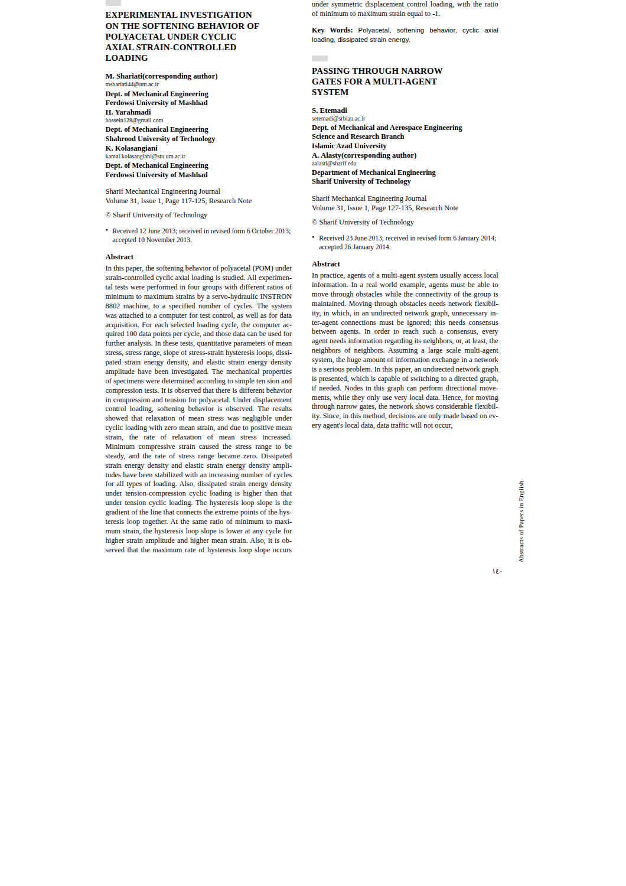Abstracts of Papers in English
Experimental Investigation
on the Softening Behavior of
Polyacetal under Cyclic
Axial Strain-Controlled
Loading
M. Shariati(corresponding author)
mshariati44@um.ac.ir
Dept. of Mechanical Engineering
Ferdowsi University of Mashhad
H. Yarahmadi
hossein128@gmail.com
Dept. of Mechanical Engineering
Shahrood University of Technology
K. Kolasangiani
kamal.kolasangiani@stu.um.ac.ir
Dept. of Mechanical Engineering
Ferdowsi University of Mashhad
Sharif Mechanical Engineering Journal
Volume 31, Issue 1, Page 117-125, Research Note
© Sharif University of Technology
Received 12 June 2013; received in revised form 6 October 2013; accepted 10 November 2013.
Abstract
In this paper, the softening behavior of polyacetal (POM) under strain-controlled cyclic axial loading is studied. All experimental tests were performed in four groups with different ratios of minimum to maximum strains by a servo-hydraulic INSTRON 8802 machine, to a specified number of cycles. The system was attached to a computer for test control, as well as for data acquisition. For each selected loading cycle, the computer acquired 100 data points per cycle, and those data can be used for further analysis. In these tests, quantitative parameters of mean stress, stress range, slope of stress-strain hysteresis loops, dissipated strain energy density, and elastic strain energy density amplitude have been investigated. The mechanical properties of specimens were determined according to simple ten sion and compression tests. It is observed that there is different behavior in compression and tension for polyacetal. Under displacement control loading, softening behavior is observed. The results showed that relaxation of mean stress was negligible under cyclic loading with zero mean strain, and due to positive mean strain, the rate of relaxation of mean stress increased. Minimum compressive strain caused the stress range to be steady, and the rate of stress range became zero. Dissipated strain energy density and elastic strain energy density amplitudes have been stabilized with an increasing number of cycles for all types of loading. Also, dissipated strain energy density under tension-compression cyclic loading is higher than that under tension cyclic loading. The hysteresis loop slope is the gradient of the line that connects the extreme points of the hysteresis loop together. At the same ratio of minimum to maximum strain, the hysteresis loop slope is lower at any cycle for higher strain amplitude and higher mean strain. Also, it is observed that the maximum rate of hysteresis loop slope occurs under symmetric displacement control loading, with the ratio of minimum to maximum strain equal to -1.
Key Words: Polyacetal, softening behavior, cyclic axial loading, dissipated strain energy.
Passing Through Narrow
Gates for a Multi-Agent
System
S. Etemadi
setemadi@srbiau.ac.ir
Dept. of Mechanical and Aerospace Engineering
Science and Research Branch
Islamic Azad University
A. Alasty(corresponding author)
aalasti@sharif.edu
Department of Mechanical Engineering
Sharif University of Technology
Sharif Mechanical Engineering Journal
Volume 31, Issue 1, Page 127-135, Research Note
© Sharif University of Technology
Received 23 June 2013; received in revised form 6 January 2014; accepted 26 January 2014.
Abstract
In practice, agents of a multi-agent system usually access local information. In a real world example, agents must be able to move through obstacles while the connectivity of the group is maintained. Moving through obstacles needs network flexibility, in which, in an undirected network graph, unnecessary inter-agent connections must be ignored; this needs consensus between agents. In order to reach such a consensus, every agent needs information regarding its neighbors, or, at least, the neighbors of neighbors. Assuming a large scale multi-agent system, the huge amount of information exchange in a network is a serious problem. In this paper, an undirected network graph is presented, which is capable of switching to a directed graph, if needed. Nodes in this graph can perform directional movements, while they only use very local data. Hence, for moving through narrow gates, the network shows considerable flexibility. Since, in this method, decisions are only made based on every agent's local data, data traffic will not occur,
١٤٠